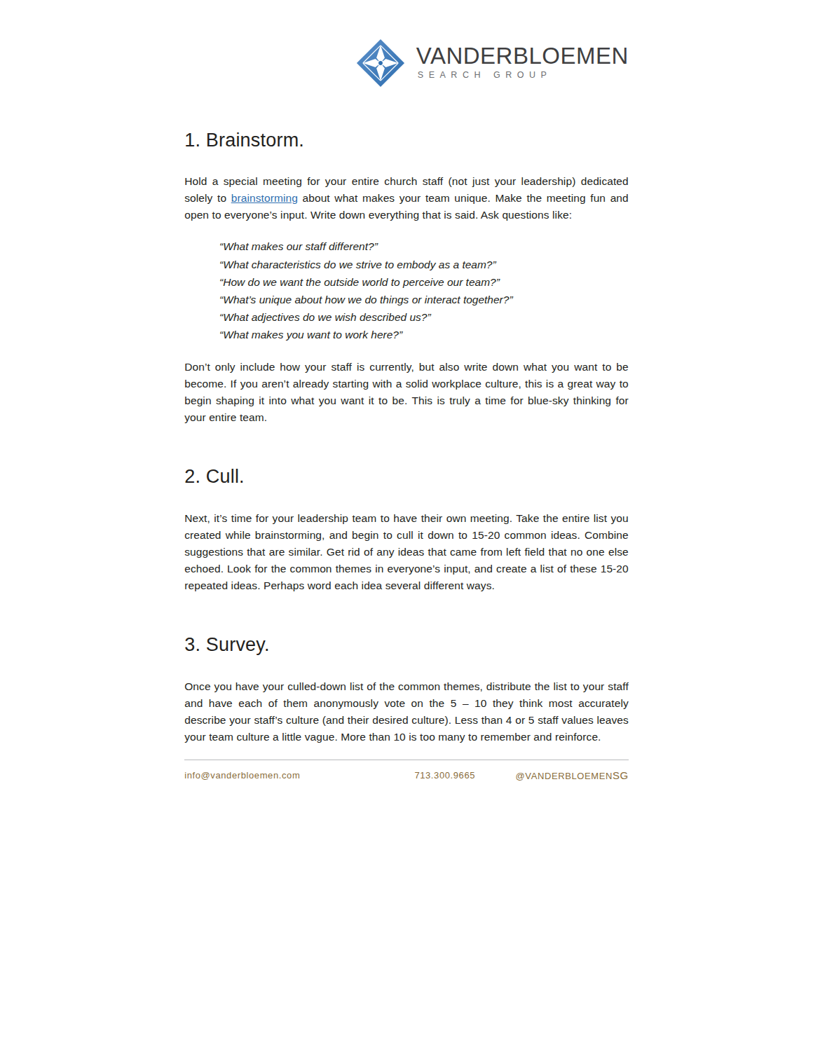VANDERBLOEMEN
SEARCH GROUP
1. Brainstorm.
Hold a special meeting for your entire church staff (not just your leadership) dedicated solely to brainstorming about what makes your team unique. Make the meeting fun and open to everyone’s input. Write down everything that is said. Ask questions like:
“What makes our staff different?”
“What characteristics do we strive to embody as a team?”
“How do we want the outside world to perceive our team?”
“What’s unique about how we do things or interact together?”
“What adjectives do we wish described us?”
“What makes you want to work here?”
Don’t only include how your staff is currently, but also write down what you want to be become. If you aren’t already starting with a solid workplace culture, this is a great way to begin shaping it into what you want it to be. This is truly a time for blue-sky thinking for your entire team.
2. Cull.
Next, it’s time for your leadership team to have their own meeting. Take the entire list you created while brainstorming, and begin to cull it down to 15-20 common ideas. Combine suggestions that are similar. Get rid of any ideas that came from left field that no one else echoed. Look for the common themes in everyone’s input, and create a list of these 15-20 repeated ideas. Perhaps word each idea several different ways.
3. Survey.
Once you have your culled-down list of the common themes, distribute the list to your staff and have each of them anonymously vote on the 5 – 10 they think most accurately describe your staff’s culture (and their desired culture). Less than 4 or 5 staff values leaves your team culture a little vague. More than 10 is too many to remember and reinforce.
info@vanderbloemen.com
713.300.9665
@VANDERBLOEMENSG